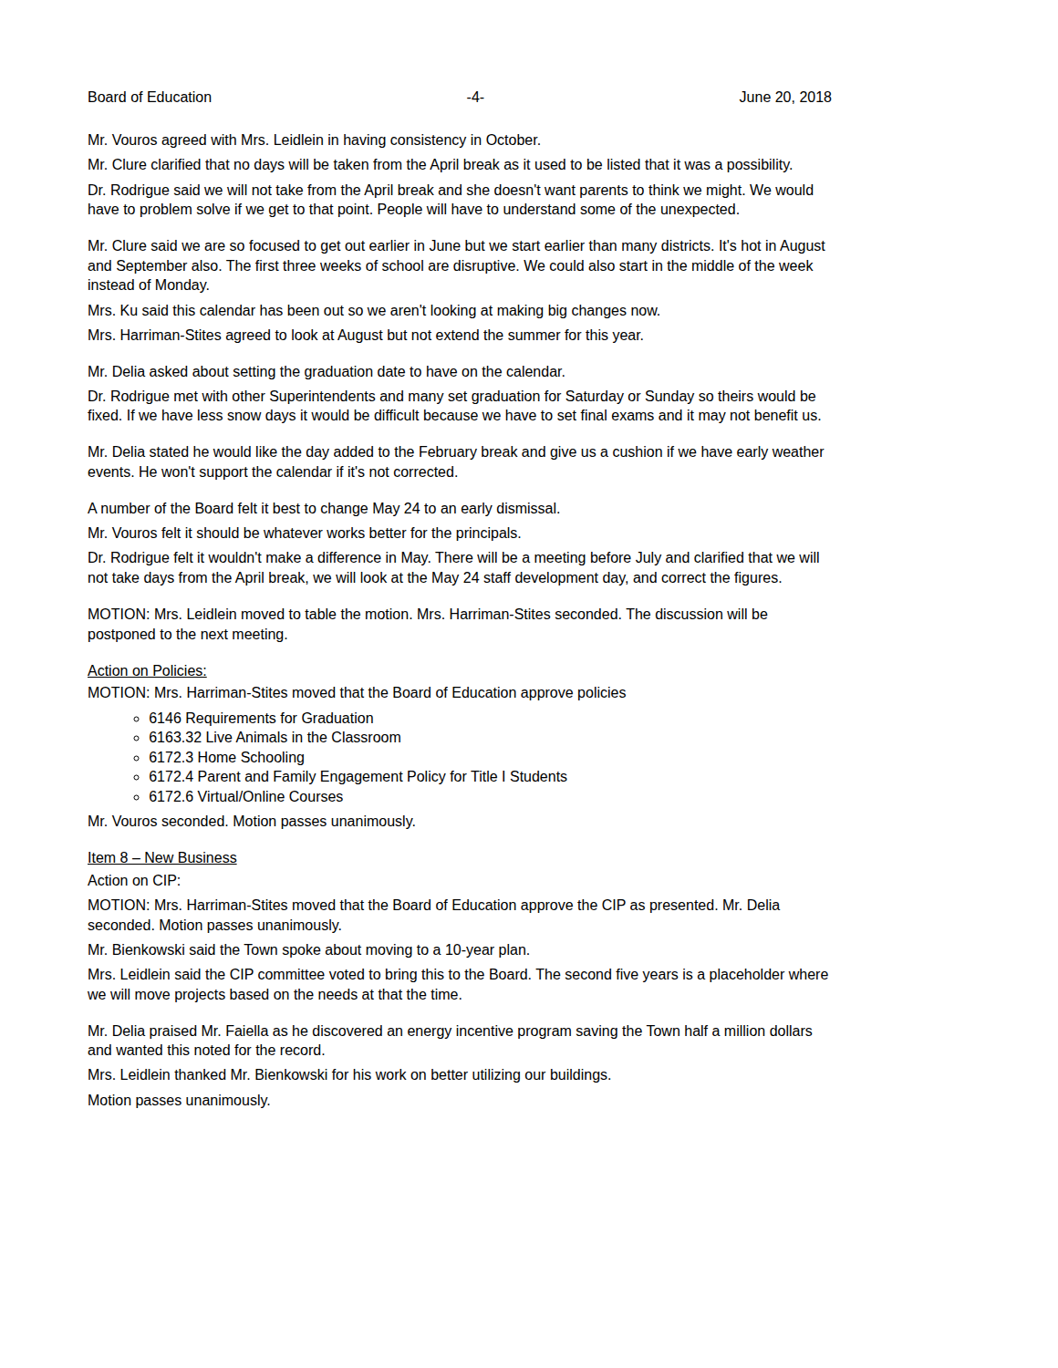Board of Education
-4-
June 20, 2018
Mr. Vouros agreed with Mrs. Leidlein in having consistency in October.
Mr. Clure clarified that no days will be taken from the April break as it used to be listed that it was a possibility.
Dr. Rodrigue said we will not take from the April break and she doesn't want parents to think we might. We would have to problem solve if we get to that point. People will have to understand some of the unexpected.
Mr. Clure said we are so focused to get out earlier in June but we start earlier than many districts. It's hot in August and September also. The first three weeks of school are disruptive. We could also start in the middle of the week instead of Monday.
Mrs. Ku said this calendar has been out so we aren't looking at making big changes now.
Mrs. Harriman-Stites agreed to look at August but not extend the summer for this year.
Mr. Delia asked about setting the graduation date to have on the calendar.
Dr. Rodrigue met with other Superintendents and many set graduation for Saturday or Sunday so theirs would be fixed. If we have less snow days it would be difficult because we have to set final exams and it may not benefit us.
Mr. Delia stated he would like the day added to the February break and give us a cushion if we have early weather events. He won't support the calendar if it's not corrected.
A number of the Board felt it best to change May 24 to an early dismissal.
Mr. Vouros felt it should be whatever works better for the principals.
Dr. Rodrigue felt it wouldn't make a difference in May. There will be a meeting before July and clarified that we will not take days from the April break, we will look at the May 24 staff development day, and correct the figures.
MOTION: Mrs. Leidlein moved to table the motion. Mrs. Harriman-Stites seconded. The discussion will be postponed to the next meeting.
Action on Policies:
MOTION: Mrs. Harriman-Stites moved that the Board of Education approve policies
6146 Requirements for Graduation
6163.32 Live Animals in the Classroom
6172.3 Home Schooling
6172.4 Parent and Family Engagement Policy for Title I Students
6172.6 Virtual/Online Courses
Mr. Vouros seconded. Motion passes unanimously.
Item 8 – New Business
Action on CIP:
MOTION: Mrs. Harriman-Stites moved that the Board of Education approve the CIP as presented. Mr. Delia seconded. Motion passes unanimously.
Mr. Bienkowski said the Town spoke about moving to a 10-year plan.
Mrs. Leidlein said the CIP committee voted to bring this to the Board. The second five years is a placeholder where we will move projects based on the needs at that the time.
Mr. Delia praised Mr. Faiella as he discovered an energy incentive program saving the Town half a million dollars and wanted this noted for the record.
Mrs. Leidlein thanked Mr. Bienkowski for his work on better utilizing our buildings.
Motion passes unanimously.